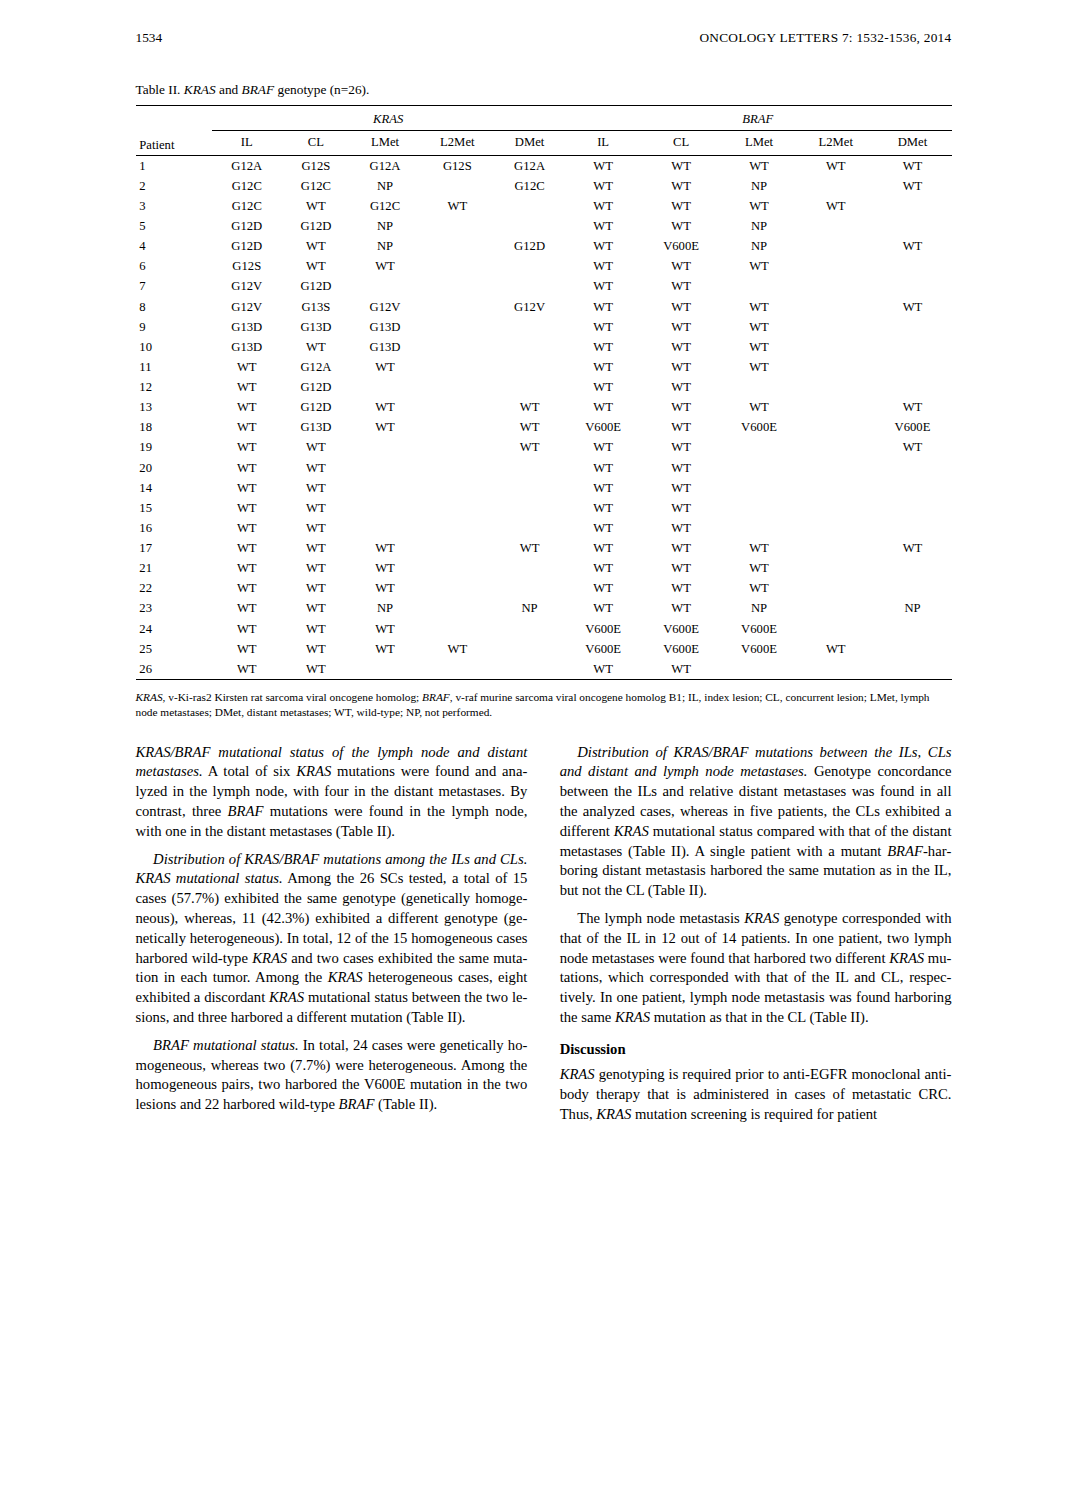1534 ONCOLOGY LETTERS 7: 1532-1536, 2014
Table II. KRAS and BRAF genotype (n=26).
| Patient | KRAS | BRAF |
| --- | --- | --- |
| IL | CL | LMet | L2Met | DMet | IL | CL | LMet | L2Met | DMet |
| 1 | G12A | G12S | G12A | G12S | G12A | WT | WT | WT | WT | WT |
| 2 | G12C | G12C | NP | | G12C | WT | WT | NP | | WT |
| 3 | G12C | WT | G12C | WT | | WT | WT | WT | WT | |
| 5 | G12D | G12D | NP | | | WT | WT | NP | | |
| 4 | G12D | WT | NP | | G12D | WT | V600E | NP | | WT |
| 6 | G12S | WT | WT | | | WT | WT | WT | | |
| 7 | G12V | G12D | | | | WT | WT | | | |
| 8 | G12V | G13S | G12V | | G12V | WT | WT | WT | | WT |
| 9 | G13D | G13D | G13D | | | WT | WT | WT | | |
| 10 | G13D | WT | G13D | | | WT | WT | WT | | |
| 11 | WT | G12A | WT | | | WT | WT | WT | | |
| 12 | WT | G12D | | | | WT | WT | | | |
| 13 | WT | G12D | WT | | WT | WT | WT | WT | | WT |
| 18 | WT | G13D | WT | | WT | V600E | WT | V600E | | V600E |
| 19 | WT | WT | | | WT | WT | WT | | | WT |
| 20 | WT | WT | | | | WT | WT | | | |
| 14 | WT | WT | | | | WT | WT | | | |
| 15 | WT | WT | | | | WT | WT | | | |
| 16 | WT | WT | | | | WT | WT | | | |
| 17 | WT | WT | WT | | WT | WT | WT | WT | | WT |
| 21 | WT | WT | WT | | | WT | WT | WT | | |
| 22 | WT | WT | WT | | | WT | WT | WT | | |
| 23 | WT | WT | NP | | NP | WT | WT | NP | | NP |
| 24 | WT | WT | WT | | | V600E | V600E | V600E | | |
| 25 | WT | WT | WT | WT | | V600E | V600E | V600E | WT | |
| 26 | WT | WT | | | | WT | WT | | | |
KRAS, v-Ki-ras2 Kirsten rat sarcoma viral oncogene homolog; BRAF, v-raf murine sarcoma viral oncogene homolog B1; IL, index lesion; CL, concurrent lesion; LMet, lymph node metastases; DMet, distant metastases; WT, wild-type; NP, not performed.
KRAS/BRAF mutational status of the lymph node and distant metastases. A total of six KRAS mutations were found and analyzed in the lymph node, with four in the distant metastases. By contrast, three BRAF mutations were found in the lymph node, with one in the distant metastases (Table II).
Distribution of KRAS/BRAF mutations among the ILs and CLs. KRAS mutational status. Among the 26 SCs tested, a total of 15 cases (57.7%) exhibited the same genotype (genetically homogeneous), whereas, 11 (42.3%) exhibited a different genotype (genetically heterogeneous). In total, 12 of the 15 homogeneous cases harbored wild-type KRAS and two cases exhibited the same mutation in each tumor. Among the KRAS heterogeneous cases, eight exhibited a discordant KRAS mutational status between the two lesions, and three harbored a different mutation (Table II).
BRAF mutational status. In total, 24 cases were genetically homogeneous, whereas two (7.7%) were heterogeneous. Among the homogeneous pairs, two harbored the V600E mutation in the two lesions and 22 harbored wild-type BRAF (Table II).
Distribution of KRAS/BRAF mutations between the ILs, CLs and distant and lymph node metastases. Genotype concordance between the ILs and relative distant metastases was found in all the analyzed cases, whereas in five patients, the CLs exhibited a different KRAS mutational status compared with that of the distant metastases (Table II). A single patient with a mutant BRAF-harboring distant metastasis harbored the same mutation as in the IL, but not the CL (Table II).
The lymph node metastasis KRAS genotype corresponded with that of the IL in 12 out of 14 patients. In one patient, two lymph node metastases were found that harbored two different KRAS mutations, which corresponded with that of the IL and CL, respectively. In one patient, lymph node metastasis was found harboring the same KRAS mutation as that in the CL (Table II).
Discussion
KRAS genotyping is required prior to anti-EGFR monoclonal antibody therapy that is administered in cases of metastatic CRC. Thus, KRAS mutation screening is required for patient